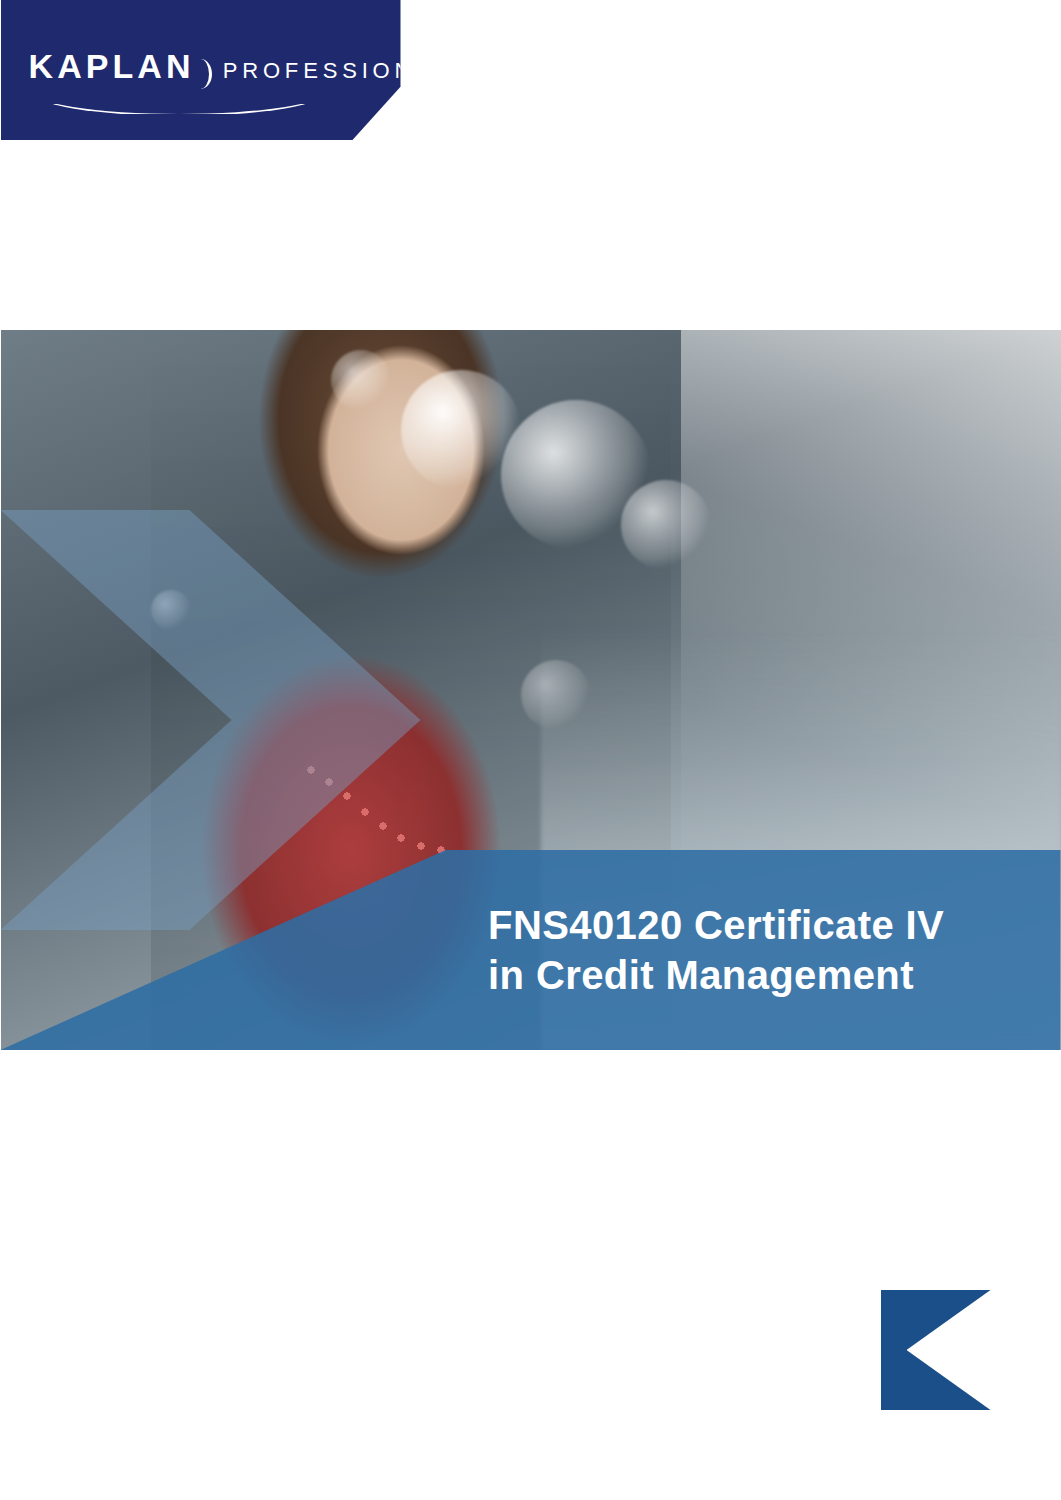KAPLAN PROFESSIONAL
FNS40120 Certificate IV
in Credit Management